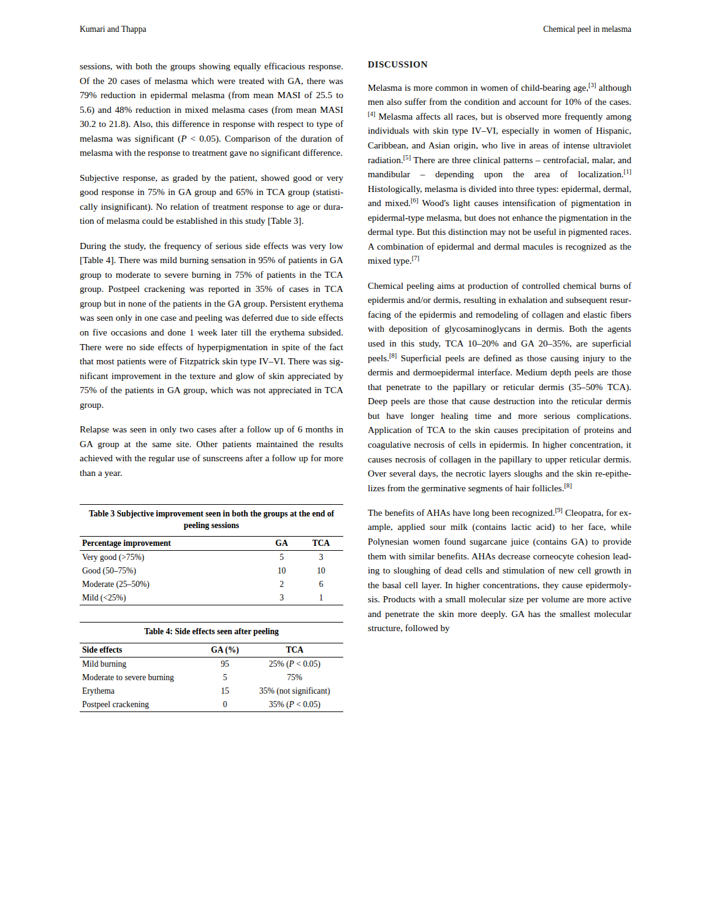Kumari and Thappa
Chemical peel in melasma
sessions, with both the groups showing equally efficacious response. Of the 20 cases of melasma which were treated with GA, there was 79% reduction in epidermal melasma (from mean MASI of 25.5 to 5.6) and 48% reduction in mixed melasma cases (from mean MASI 30.2 to 21.8). Also, this difference in response with respect to type of melasma was significant (P < 0.05). Comparison of the duration of melasma with the response to treatment gave no significant difference.
Subjective response, as graded by the patient, showed good or very good response in 75% in GA group and 65% in TCA group (statistically insignificant). No relation of treatment response to age or duration of melasma could be established in this study [Table 3].
During the study, the frequency of serious side effects was very low [Table 4]. There was mild burning sensation in 95% of patients in GA group to moderate to severe burning in 75% of patients in the TCA group. Postpeel crackening was reported in 35% of cases in TCA group but in none of the patients in the GA group. Persistent erythema was seen only in one case and peeling was deferred due to side effects on five occasions and done 1 week later till the erythema subsided. There were no side effects of hyperpigmentation in spite of the fact that most patients were of Fitzpatrick skin type IV–VI. There was significant improvement in the texture and glow of skin appreciated by 75% of the patients in GA group, which was not appreciated in TCA group.
Relapse was seen in only two cases after a follow up of 6 months in GA group at the same site. Other patients maintained the results achieved with the regular use of sunscreens after a follow up for more than a year.
Table 3 Subjective improvement seen in both the groups at the end of peeling sessions
| Percentage improvement | GA | TCA |
| --- | --- | --- |
| Very good (>75%) | 5 | 3 |
| Good (50–75%) | 10 | 10 |
| Moderate (25–50%) | 2 | 6 |
| Mild (<25%) | 3 | 1 |
Table 4: Side effects seen after peeling
| Side effects | GA (%) | TCA |
| --- | --- | --- |
| Mild burning | 95 | 25% ( P < 0.05) |
| Moderate to severe burning | 5 | 75% |
| Erythema | 15 | 35% (not significant) |
| Postpeel crackening | 0 | 35% ( P < 0.05) |
DISCUSSION
Melasma is more common in women of child-bearing age,[3] although men also suffer from the condition and account for 10% of the cases.[4] Melasma affects all races, but is observed more frequently among individuals with skin type IV–VI, especially in women of Hispanic, Caribbean, and Asian origin, who live in areas of intense ultraviolet radiation.[5] There are three clinical patterns – centrofacial, malar, and mandibular – depending upon the area of localization.[1] Histologically, melasma is divided into three types: epidermal, dermal, and mixed.[6] Wood's light causes intensification of pigmentation in epidermal-type melasma, but does not enhance the pigmentation in the dermal type. But this distinction may not be useful in pigmented races. A combination of epidermal and dermal macules is recognized as the mixed type.[7]
Chemical peeling aims at production of controlled chemical burns of epidermis and/or dermis, resulting in exhalation and subsequent resurfacing of the epidermis and remodeling of collagen and elastic fibers with deposition of glycosaminoglycans in dermis. Both the agents used in this study, TCA 10–20% and GA 20–35%, are superficial peels.[8] Superficial peels are defined as those causing injury to the dermis and dermoepidermal interface. Medium depth peels are those that penetrate to the papillary or reticular dermis (35–50% TCA). Deep peels are those that cause destruction into the reticular dermis but have longer healing time and more serious complications. Application of TCA to the skin causes precipitation of proteins and coagulative necrosis of cells in epidermis. In higher concentration, it causes necrosis of collagen in the papillary to upper reticular dermis. Over several days, the necrotic layers sloughs and the skin re-epithelizes from the germinative segments of hair follicles.[8]
The benefits of AHAs have long been recognized.[9] Cleopatra, for example, applied sour milk (contains lactic acid) to her face, while Polynesian women found sugarcane juice (contains GA) to provide them with similar benefits. AHAs decrease corneocyte cohesion leading to sloughing of dead cells and stimulation of new cell growth in the basal cell layer. In higher concentrations, they cause epidermolysis. Products with a small molecular size per volume are more active and penetrate the skin more deeply. GA has the smallest molecular structure, followed by